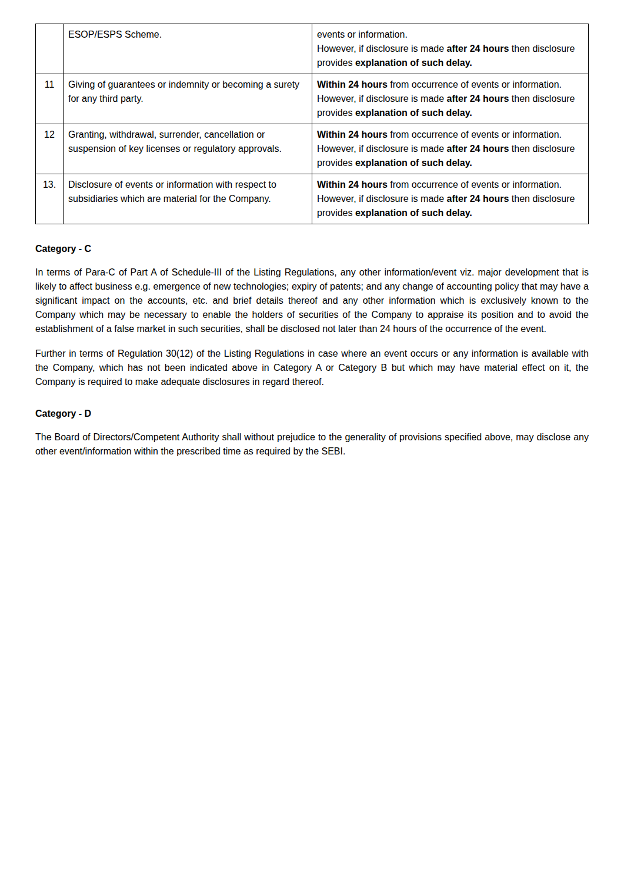| | ESOP/ESPS Scheme. | events or information. However, if disclosure is made after 24 hours then disclosure provides explanation of such delay. |
| 11 | Giving of guarantees or indemnity or becoming a surety for any third party. | Within 24 hours from occurrence of events or information. However, if disclosure is made after 24 hours then disclosure provides explanation of such delay. |
| 12 | Granting, withdrawal, surrender, cancellation or suspension of key licenses or regulatory approvals. | Within 24 hours from occurrence of events or information. However, if disclosure is made after 24 hours then disclosure provides explanation of such delay. |
| 13. | Disclosure of events or information with respect to subsidiaries which are material for the Company. | Within 24 hours from occurrence of events or information. However, if disclosure is made after 24 hours then disclosure provides explanation of such delay. |
Category - C
In terms of Para-C of Part A of Schedule-III of the Listing Regulations, any other information/event viz. major development that is likely to affect business e.g. emergence of new technologies; expiry of patents; and any change of accounting policy that may have a significant impact on the accounts, etc. and brief details thereof and any other information which is exclusively known to the Company which may be necessary to enable the holders of securities of the Company to appraise its position and to avoid the establishment of a false market in such securities, shall be disclosed not later than 24 hours of the occurrence of the event.
Further in terms of Regulation 30(12) of the Listing Regulations in case where an event occurs or any information is available with the Company, which has not been indicated above in Category A or Category B but which may have material effect on it, the Company is required to make adequate disclosures in regard thereof.
Category - D
The Board of Directors/Competent Authority shall without prejudice to the generality of provisions specified above, may disclose any other event/information within the prescribed time as required by the SEBI.